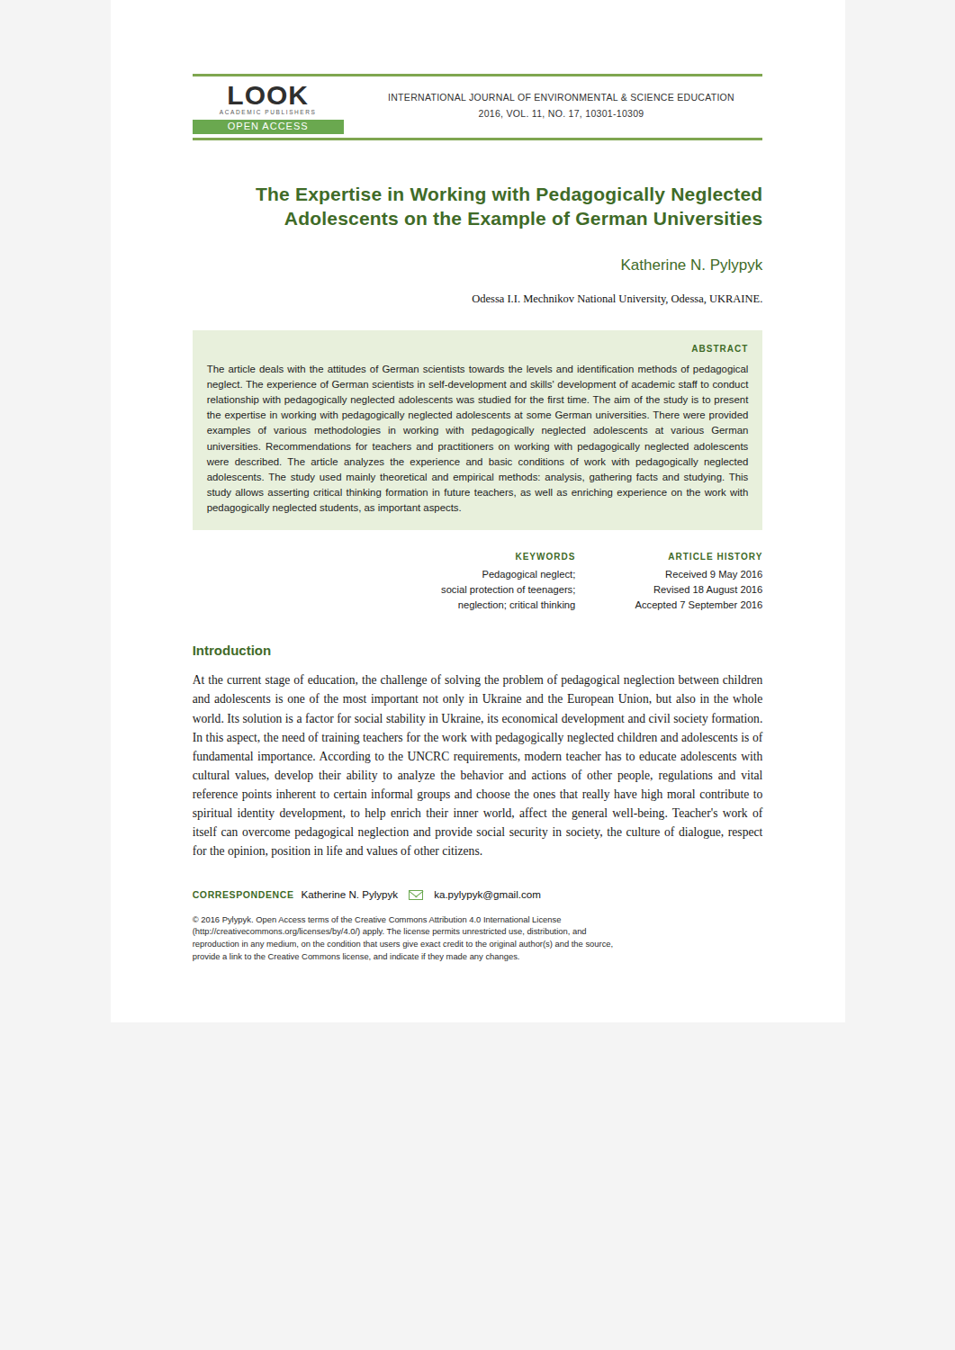LOOK
Academic Publishers
OPEN ACCESS
International Journal of Environmental & Science Education
2016, VOL. 11, NO. 17, 10301-10309
The Expertise in Working with Pedagogically Neglected
Adolescents on the Example of German Universities
Katherine N. Pylypyk
Odessa I.I. Mechnikov National University, Odessa, UKRAINE.
Abstract
The article deals with the attitudes of German scientists towards the levels and identification methods of pedagogical neglect. The experience of German scientists in self-development and skills' development of academic staff to conduct relationship with pedagogically neglected adolescents was studied for the first time. The aim of the study is to present the expertise in working with pedagogically neglected adolescents at some German universities. There were provided examples of various methodologies in working with pedagogically neglected adolescents at various German universities. Recommendations for teachers and practitioners on working with pedagogically neglected adolescents were described. The article analyzes the experience and basic conditions of work with pedagogically neglected adolescents. The study used mainly theoretical and empirical methods: analysis, gathering facts and studying. This study allows asserting critical thinking formation in future teachers, as well as enriching experience on the work with pedagogically neglected students, as important aspects.
Keywords
Pedagogical neglect;
social protection of teenagers;
neglection; critical thinking
Article History
Received 9 May 2016
Revised 18 August 2016
Accepted 7 September 2016
Introduction
At the current stage of education, the challenge of solving the problem of pedagogical neglection between children and adolescents is one of the most important not only in Ukraine and the European Union, but also in the whole world. Its solution is a factor for social stability in Ukraine, its economical development and civil society formation. In this aspect, the need of training teachers for the work with pedagogically neglected children and adolescents is of fundamental importance. According to the UNCRC requirements, modern teacher has to educate adolescents with cultural values, develop their ability to analyze the behavior and actions of other people, regulations and vital reference points inherent to certain informal groups and choose the ones that really have high moral contribute to spiritual identity development, to help enrich their inner world, affect the general well-being. Teacher's work of itself can overcome pedagogical neglection and provide social security in society, the culture of dialogue, respect for the opinion, position in life and values of other citizens.
Correspondence Katherine N. Pylypyk ka.pylypyk@gmail.com
© 2016 Pylypyk. Open Access terms of the Creative Commons Attribution 4.0 International License
(http://creativecommons.org/licenses/by/4.0/) apply. The license permits unrestricted use, distribution, and
reproduction in any medium, on the condition that users give exact credit to the original author(s) and the source,
provide a link to the Creative Commons license, and indicate if they made any changes.